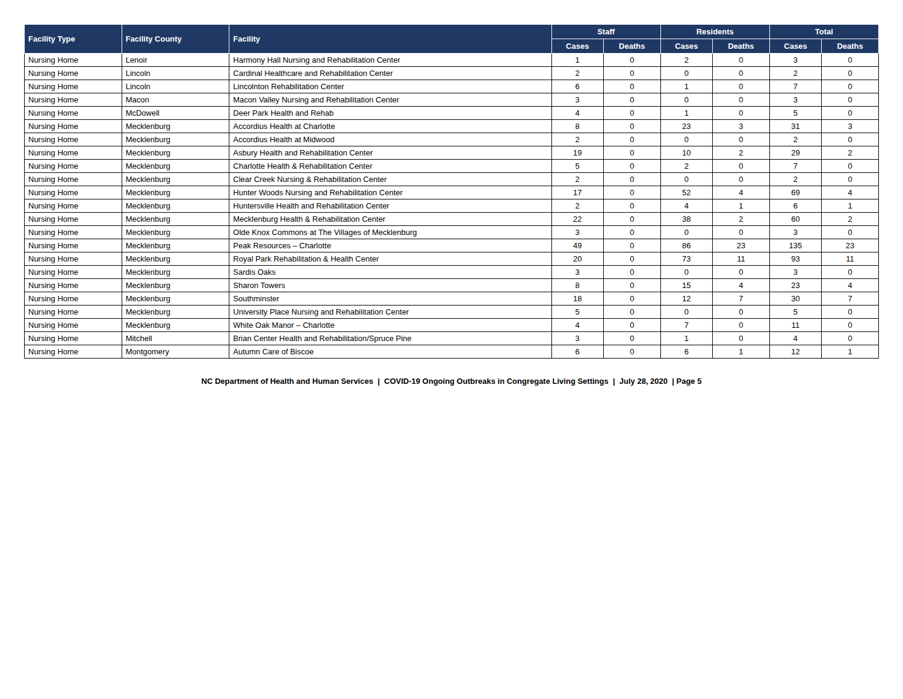| Facility Type | Facility County | Facility | Staff | Residents | Total |
| --- | --- | --- | --- | --- | --- |
| Cases | Deaths | Cases | Deaths | Cases | Deaths |
| Nursing Home | Lenoir | Harmony Hall Nursing and Rehabilitation Center | 1 | 0 | 2 | 0 | 3 | 0 |
| Nursing Home | Lincoln | Cardinal Healthcare and Rehabilitation Center | 2 | 0 | 0 | 0 | 2 | 0 |
| Nursing Home | Lincoln | Lincolnton Rehabilitation Center | 6 | 0 | 1 | 0 | 7 | 0 |
| Nursing Home | Macon | Macon Valley Nursing and Rehabilitation Center | 3 | 0 | 0 | 0 | 3 | 0 |
| Nursing Home | McDowell | Deer Park Health and Rehab | 4 | 0 | 1 | 0 | 5 | 0 |
| Nursing Home | Mecklenburg | Accordius Health at Charlotte | 8 | 0 | 23 | 3 | 31 | 3 |
| Nursing Home | Mecklenburg | Accordius Health at Midwood | 2 | 0 | 0 | 0 | 2 | 0 |
| Nursing Home | Mecklenburg | Asbury Health and Rehabilitation Center | 19 | 0 | 10 | 2 | 29 | 2 |
| Nursing Home | Mecklenburg | Charlotte Health & Rehabilitation Center | 5 | 0 | 2 | 0 | 7 | 0 |
| Nursing Home | Mecklenburg | Clear Creek Nursing & Rehabilitation Center | 2 | 0 | 0 | 0 | 2 | 0 |
| Nursing Home | Mecklenburg | Hunter Woods Nursing and Rehabilitation Center | 17 | 0 | 52 | 4 | 69 | 4 |
| Nursing Home | Mecklenburg | Huntersville Health and Rehabilitation Center | 2 | 0 | 4 | 1 | 6 | 1 |
| Nursing Home | Mecklenburg | Mecklenburg Health & Rehabilitation Center | 22 | 0 | 38 | 2 | 60 | 2 |
| Nursing Home | Mecklenburg | Olde Knox Commons at The Villages of Mecklenburg | 3 | 0 | 0 | 0 | 3 | 0 |
| Nursing Home | Mecklenburg | Peak Resources – Charlotte | 49 | 0 | 86 | 23 | 135 | 23 |
| Nursing Home | Mecklenburg | Royal Park Rehabilitation & Health Center | 20 | 0 | 73 | 11 | 93 | 11 |
| Nursing Home | Mecklenburg | Sardis Oaks | 3 | 0 | 0 | 0 | 3 | 0 |
| Nursing Home | Mecklenburg | Sharon Towers | 8 | 0 | 15 | 4 | 23 | 4 |
| Nursing Home | Mecklenburg | Southminster | 18 | 0 | 12 | 7 | 30 | 7 |
| Nursing Home | Mecklenburg | University Place Nursing and Rehabilitation Center | 5 | 0 | 0 | 0 | 5 | 0 |
| Nursing Home | Mecklenburg | White Oak Manor – Charlotte | 4 | 0 | 7 | 0 | 11 | 0 |
| Nursing Home | Mitchell | Brian Center Health and Rehabilitation/Spruce Pine | 3 | 0 | 1 | 0 | 4 | 0 |
| Nursing Home | Montgomery | Autumn Care of Biscoe | 6 | 0 | 6 | 1 | 12 | 1 |
NC Department of Health and Human Services | COVID-19 Ongoing Outbreaks in Congregate Living Settings | July 28, 2020 | Page 5